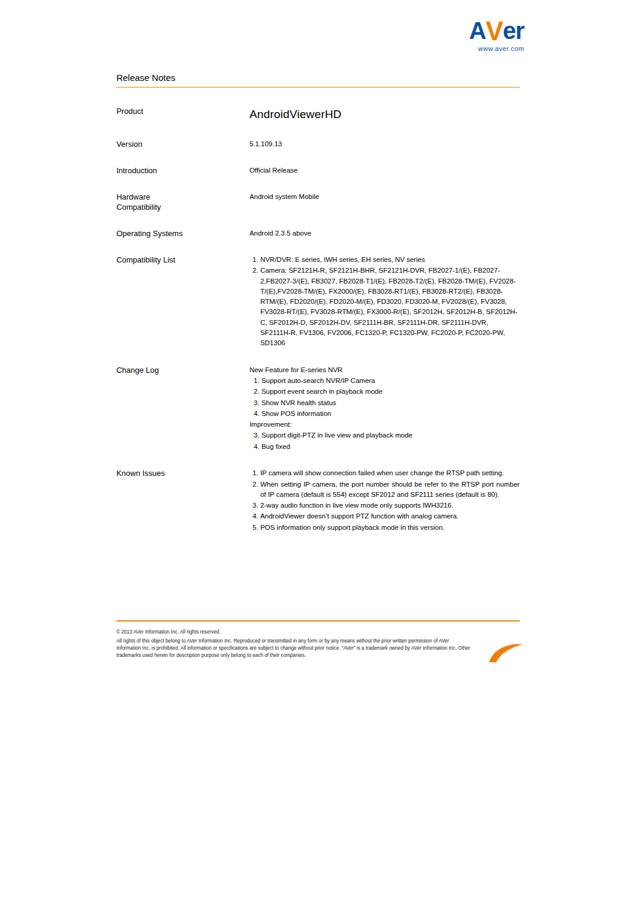AVer
www.aver.com
Release Notes
| Product | AndroidViewerHD |
| Version | 5.1.109.13 |
| Introduction | Official Release |
| Hardware Compatibility | Android system Mobile |
| Operating Systems | Android 2.3.5 above |
| Compatibility List | NVR/DVR: E series, IWH series, EH series, NV series Camera: SF2121H-R, SF2121H-BHR, SF2121H-DVR, FB2027-1/(E), FB2027-2,FB2027-3/(E), FB3027, FB2028-T1/(E), FB2028-T2/(E), FB2028-TM/(E), FV2028-T/(E),FV2028-TM/(E), FX2000/(E), FB3028-RT1/(E), FB3028-RT2/(E), FB3028-RTM/(E), FD2020/(E), FD2020-M/(E), FD3020, FD3020-M, FV2028/(E), FV3028, FV3028-RT/(E), FV3028-RTM/(E), FX3000-R/(E), SF2012H, SF2012H-B, SF2012H-C, SF2012H-D, SF2012H-DV, SF2111H-BR, SF2111H-DR, SF2111H-DVR, SF2111H-R, FV1306, FV2006, FC1320-P, FC1320-PW, FC2020-P, FC2020-PW, SD1306 |
| Change Log | New Feature for E-series NVR Support auto-search NVR/IP Camera Support event search in playback mode Show NVR health status Show POS information Improvement: Support digit-PTZ in live view and playback mode Bug fixed |
| Known Issues | IP camera will show connection failed when user change the RTSP path setting. When setting IP camera, the port number should be refer to the RTSP port number of IP camera (default is 554) except SF2012 and SF2111 series (default is 80). 2-way audio function in live view mode only supports IWH3216. AndroidViewer doesn’t support PTZ function with analog camera. POS information only support playback mode in this version. |
© 2013 AVer Information Inc. All rights reserved.
All rights of this object belong to AVer Information Inc. Reproduced or transmitted in any form or by any means without the prior written permission of AVer Information Inc. is prohibited. All information or specifications are subject to change without prior notice. “AVer” is a trademark owned by AVer Information Inc. Other trademarks used herein for description purpose only belong to each of their companies.